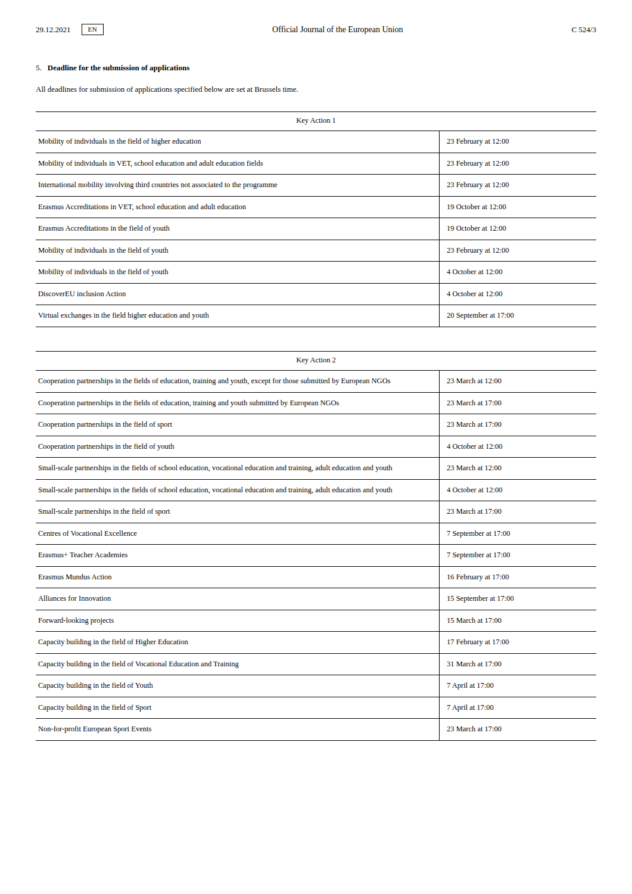29.12.2021 EN
Official Journal of the European Union
C 524/3
5. Deadline for the submission of applications
All deadlines for submission of applications specified below are set at Brussels time.
Key Action 1
| Mobility of individuals in the field of higher education | 23 February at 12:00 |
| Mobility of individuals in VET, school education and adult education fields | 23 February at 12:00 |
| International mobility involving third countries not associated to the programme | 23 February at 12:00 |
| Erasmus Accreditations in VET, school education and adult education | 19 October at 12:00 |
| Erasmus Accreditations in the field of youth | 19 October at 12:00 |
| Mobility of individuals in the field of youth | 23 February at 12:00 |
| Mobility of individuals in the field of youth | 4 October at 12:00 |
| DiscoverEU inclusion Action | 4 October at 12:00 |
| Virtual exchanges in the field higher education and youth | 20 September at 17:00 |
Key Action 2
| Cooperation partnerships in the fields of education, training and youth, except for those submitted by European NGOs | 23 March at 12:00 |
| Cooperation partnerships in the fields of education, training and youth submitted by European NGOs | 23 March at 17:00 |
| Cooperation partnerships in the field of sport | 23 March at 17:00 |
| Cooperation partnerships in the field of youth | 4 October at 12:00 |
| Small-scale partnerships in the fields of school education, vocational education and training, adult education and youth | 23 March at 12:00 |
| Small-scale partnerships in the fields of school education, vocational education and training, adult education and youth | 4 October at 12:00 |
| Small-scale partnerships in the field of sport | 23 March at 17:00 |
| Centres of Vocational Excellence | 7 September at 17:00 |
| Erasmus+ Teacher Academies | 7 September at 17:00 |
| Erasmus Mundus Action | 16 February at 17:00 |
| Alliances for Innovation | 15 September at 17:00 |
| Forward-looking projects | 15 March at 17:00 |
| Capacity building in the field of Higher Education | 17 February at 17:00 |
| Capacity building in the field of Vocational Education and Training | 31 March at 17:00 |
| Capacity building in the field of Youth | 7 April at 17:00 |
| Capacity building in the field of Sport | 7 April at 17:00 |
| Non-for-profit European Sport Events | 23 March at 17:00 |